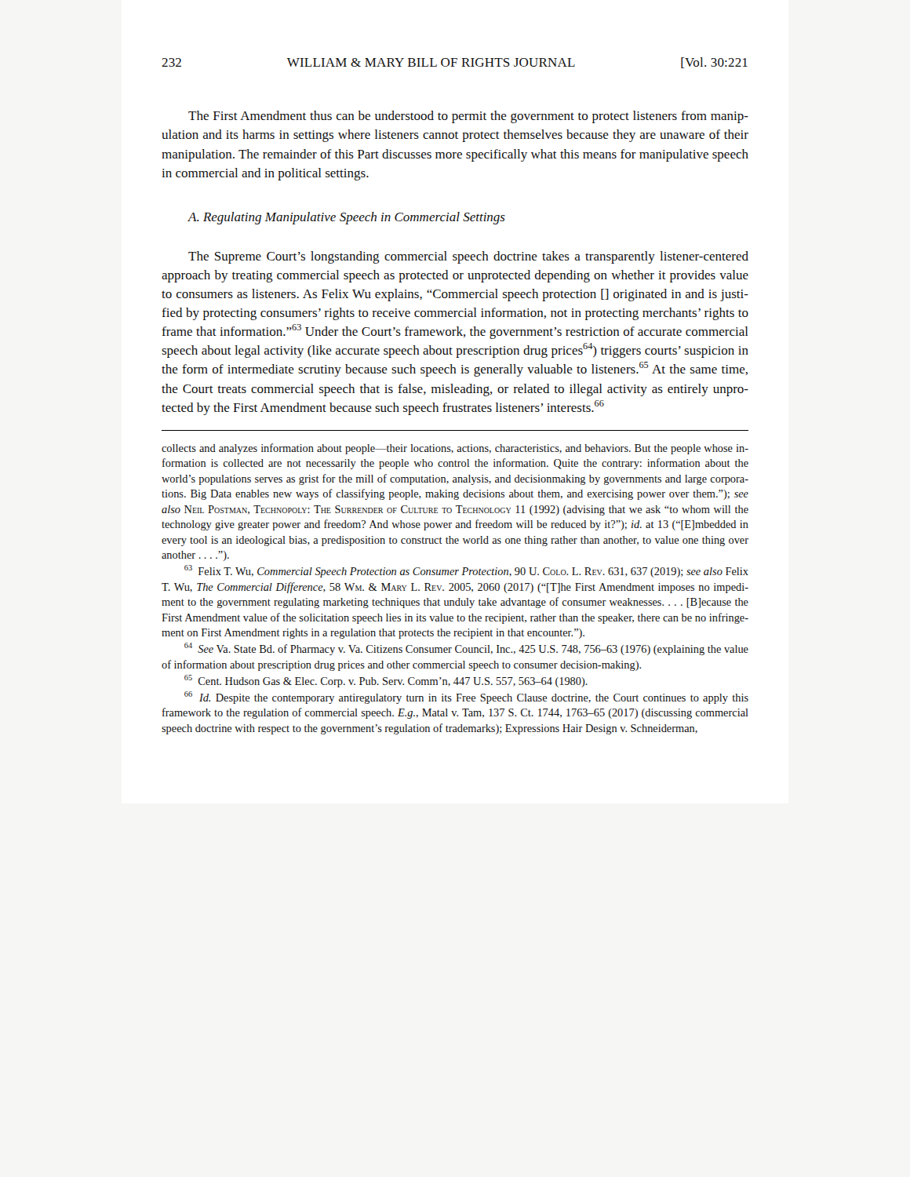232 William & Mary Bill of Rights Journal [Vol. 30:221
The First Amendment thus can be understood to permit the government to protect listeners from manipulation and its harms in settings where listeners cannot protect themselves because they are unaware of their manipulation. The remainder of this Part discusses more specifically what this means for manipulative speech in commercial and in political settings.
A. Regulating Manipulative Speech in Commercial Settings
The Supreme Court’s longstanding commercial speech doctrine takes a transparently listener-centered approach by treating commercial speech as protected or unprotected depending on whether it provides value to consumers as listeners. As Felix Wu explains, “Commercial speech protection [] originated in and is justified by protecting consumers’ rights to receive commercial information, not in protecting merchants’ rights to frame that information.”63 Under the Court’s framework, the government’s restriction of accurate commercial speech about legal activity (like accurate speech about prescription drug prices64) triggers courts’ suspicion in the form of intermediate scrutiny because such speech is generally valuable to listeners.65 At the same time, the Court treats commercial speech that is false, misleading, or related to illegal activity as entirely unprotected by the First Amendment because such speech frustrates listeners’ interests.66
collects and analyzes information about people—their locations, actions, characteristics, and behaviors. But the people whose information is collected are not necessarily the people who control the information. Quite the contrary: information about the world’s populations serves as grist for the mill of computation, analysis, and decisionmaking by governments and large corporations. Big Data enables new ways of classifying people, making decisions about them, and exercising power over them.”); see also Neil Postman, Technopoly: The Surrender of Culture to Technology 11 (1992) (advising that we ask “to whom will the technology give greater power and freedom? And whose power and freedom will be reduced by it?”); id. at 13 (“[E]mbedded in every tool is an ideological bias, a predisposition to construct the world as one thing rather than another, to value one thing over another . . . .”).
63 Felix T. Wu, Commercial Speech Protection as Consumer Protection, 90 U. Colo. L. Rev. 631, 637 (2019); see also Felix T. Wu, The Commercial Difference, 58 Wm. & Mary L. Rev. 2005, 2060 (2017) (“[T]he First Amendment imposes no impediment to the government regulating marketing techniques that unduly take advantage of consumer weaknesses. . . . [B]ecause the First Amendment value of the solicitation speech lies in its value to the recipient, rather than the speaker, there can be no infringement on First Amendment rights in a regulation that protects the recipient in that encounter.”).
64 See Va. State Bd. of Pharmacy v. Va. Citizens Consumer Council, Inc., 425 U.S. 748, 756–63 (1976) (explaining the value of information about prescription drug prices and other commercial speech to consumer decision-making).
65 Cent. Hudson Gas & Elec. Corp. v. Pub. Serv. Comm’n, 447 U.S. 557, 563–64 (1980).
66 Id. Despite the contemporary antiregulatory turn in its Free Speech Clause doctrine, the Court continues to apply this framework to the regulation of commercial speech. E.g., Matal v. Tam, 137 S. Ct. 1744, 1763–65 (2017) (discussing commercial speech doctrine with respect to the government’s regulation of trademarks); Expressions Hair Design v. Schneiderman,